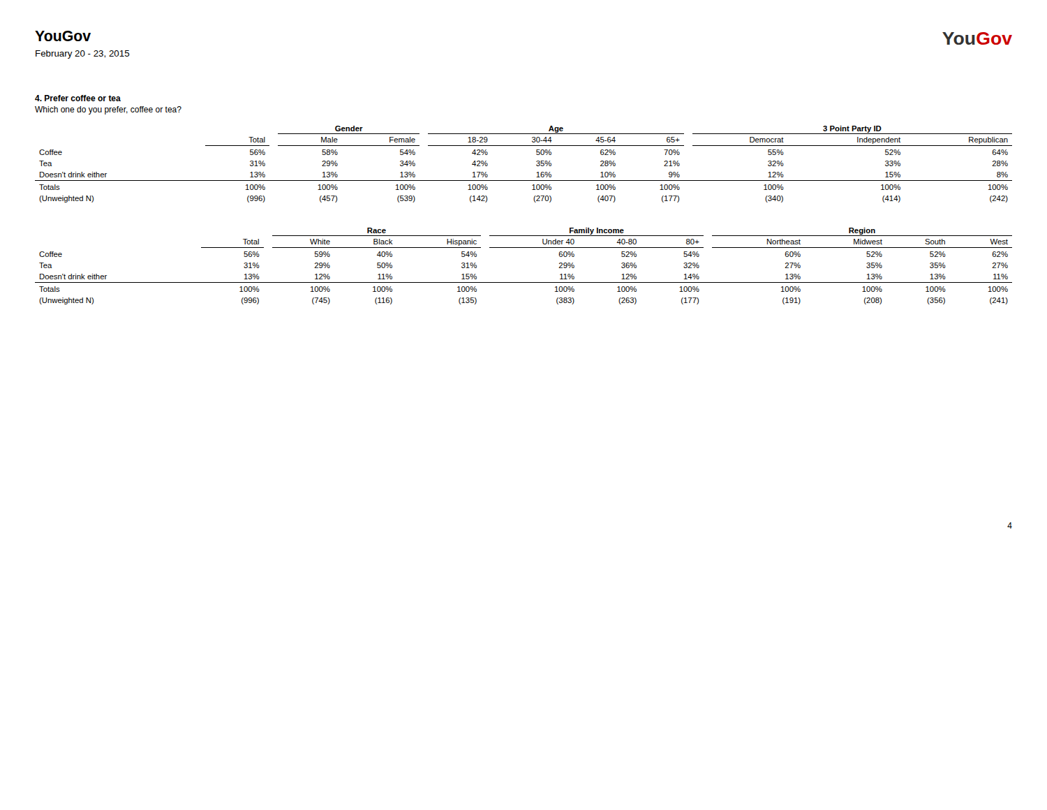YouGov
February 20 - 23, 2015
You Gov
4. Prefer coffee or tea
Which one do you prefer, coffee or tea?
| | Total | | Gender | | Age | | 3 Point Party ID |
| --- | --- | --- | --- | --- | --- | --- | --- |
| | | Male | Female | | 18-29 | 30-44 | 45-64 | 65+ | | Democrat | Independent | Republican |
| Coffee | 56% | | 58% | 54% | | 42% | 50% | 62% | 70% | | 55% | 52% | 64% |
| Tea | 31% | | 29% | 34% | | 42% | 35% | 28% | 21% | | 32% | 33% | 28% |
| Doesn't drink either | 13% | | 13% | 13% | | 17% | 16% | 10% | 9% | | 12% | 15% | 8% |
| Totals | 100% | | 100% | 100% | | 100% | 100% | 100% | 100% | | 100% | 100% | 100% |
| (Unweighted N) | (996) | | (457) | (539) | | (142) | (270) | (407) | (177) | | (340) | (414) | (242) |
| | Total | | Race | | Family Income | | Region |
| --- | --- | --- | --- | --- | --- | --- | --- |
| | | White | Black | Hispanic | | Under 40 | 40-80 | 80+ | | Northeast | Midwest | South | West |
| Coffee | 56% | | 59% | 40% | 54% | | 60% | 52% | 54% | | 60% | 52% | 52% | 62% |
| Tea | 31% | | 29% | 50% | 31% | | 29% | 36% | 32% | | 27% | 35% | 35% | 27% |
| Doesn't drink either | 13% | | 12% | 11% | 15% | | 11% | 12% | 14% | | 13% | 13% | 13% | 11% |
| Totals | 100% | | 100% | 100% | 100% | | 100% | 100% | 100% | | 100% | 100% | 100% | 100% |
| (Unweighted N) | (996) | | (745) | (116) | (135) | | (383) | (263) | (177) | | (191) | (208) | (356) | (241) |
4